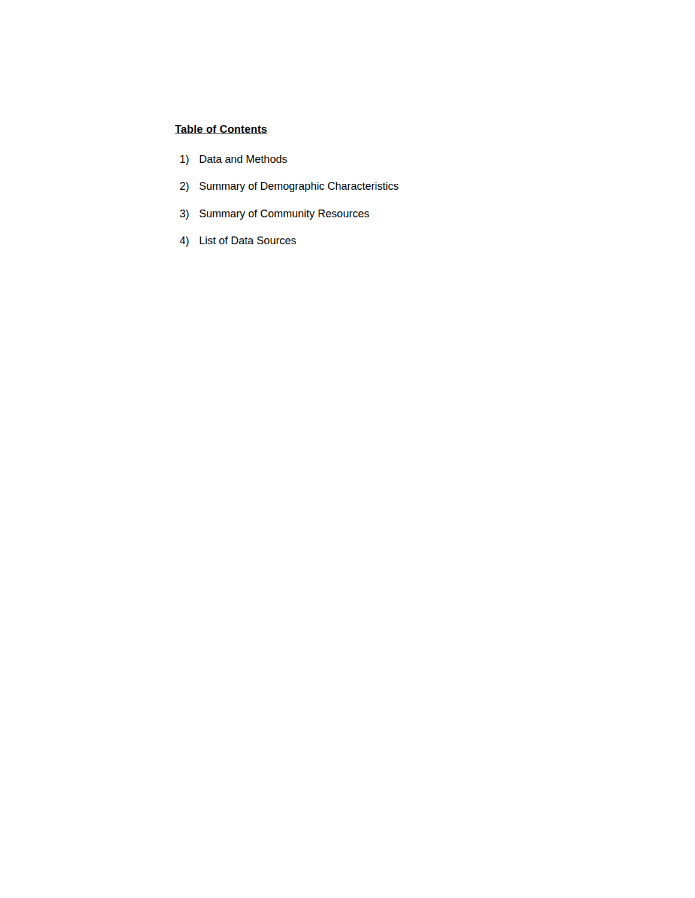Table of Contents
Data and Methods
Summary of Demographic Characteristics
Summary of Community Resources
List of Data Sources